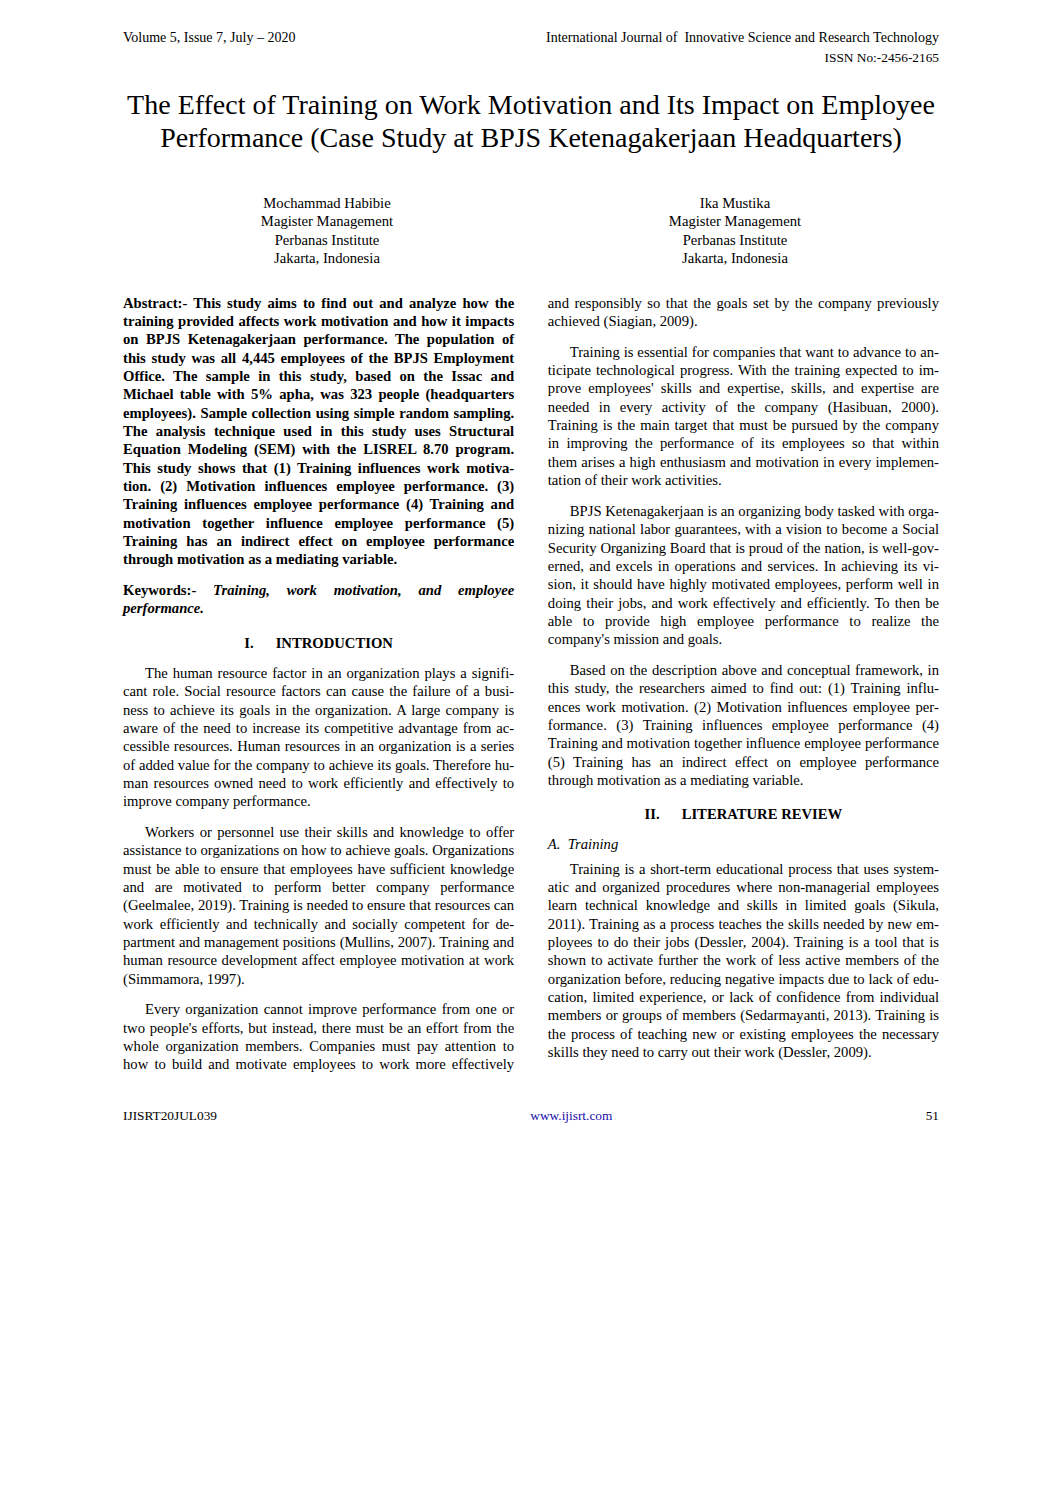Volume 5, Issue 7, July – 2020
International Journal of Innovative Science and Research Technology
ISSN No:-2456-2165
The Effect of Training on Work Motivation and Its Impact on Employee Performance (Case Study at BPJS Ketenagakerjaan Headquarters)
Mochammad Habibie
Magister Management
Perbanas Institute
Jakarta, Indonesia
Ika Mustika
Magister Management
Perbanas Institute
Jakarta, Indonesia
Abstract:- This study aims to find out and analyze how the training provided affects work motivation and how it impacts on BPJS Ketenagakerjaan performance. The population of this study was all 4,445 employees of the BPJS Employment Office. The sample in this study, based on the Issac and Michael table with 5% apha, was 323 people (headquarters employees). Sample collection using simple random sampling. The analysis technique used in this study uses Structural Equation Modeling (SEM) with the LISREL 8.70 program. This study shows that (1) Training influences work motivation. (2) Motivation influences employee performance. (3) Training influences employee performance (4) Training and motivation together influence employee performance (5) Training has an indirect effect on employee performance through motivation as a mediating variable.
Keywords:- Training, work motivation, and employee performance.
I. Introduction
The human resource factor in an organization plays a significant role. Social resource factors can cause the failure of a business to achieve its goals in the organization. A large company is aware of the need to increase its competitive advantage from accessible resources. Human resources in an organization is a series of added value for the company to achieve its goals. Therefore human resources owned need to work efficiently and effectively to improve company performance.
Workers or personnel use their skills and knowledge to offer assistance to organizations on how to achieve goals. Organizations must be able to ensure that employees have sufficient knowledge and are motivated to perform better company performance (Geelmalee, 2019). Training is needed to ensure that resources can work efficiently and technically and socially competent for department and management positions (Mullins, 2007). Training and human resource development affect employee motivation at work (Simmamora, 1997).
Every organization cannot improve performance from one or two people's efforts, but instead, there must be an effort from the whole organization members. Companies must pay attention to how to build and motivate employees to work more effectively and responsibly so that the goals set by the company previously achieved (Siagian, 2009).
Training is essential for companies that want to advance to anticipate technological progress. With the training expected to improve employees' skills and expertise, skills, and expertise are needed in every activity of the company (Hasibuan, 2000). Training is the main target that must be pursued by the company in improving the performance of its employees so that within them arises a high enthusiasm and motivation in every implementation of their work activities.
BPJS Ketenagakerjaan is an organizing body tasked with organizing national labor guarantees, with a vision to become a Social Security Organizing Board that is proud of the nation, is well-governed, and excels in operations and services. In achieving its vision, it should have highly motivated employees, perform well in doing their jobs, and work effectively and efficiently. To then be able to provide high employee performance to realize the company's mission and goals.
Based on the description above and conceptual framework, in this study, the researchers aimed to find out: (1) Training influences work motivation. (2) Motivation influences employee performance. (3) Training influences employee performance (4) Training and motivation together influence employee performance (5) Training has an indirect effect on employee performance through motivation as a mediating variable.
II. Literature Review
A. Training
Training is a short-term educational process that uses systematic and organized procedures where non-managerial employees learn technical knowledge and skills in limited goals (Sikula, 2011). Training as a process teaches the skills needed by new employees to do their jobs (Dessler, 2004). Training is a tool that is shown to activate further the work of less active members of the organization before, reducing negative impacts due to lack of education, limited experience, or lack of confidence from individual members or groups of members (Sedarmayanti, 2013). Training is the process of teaching new or existing employees the necessary skills they need to carry out their work (Dessler, 2009).
IJISRT20JUL039
www.ijisrt.com
51